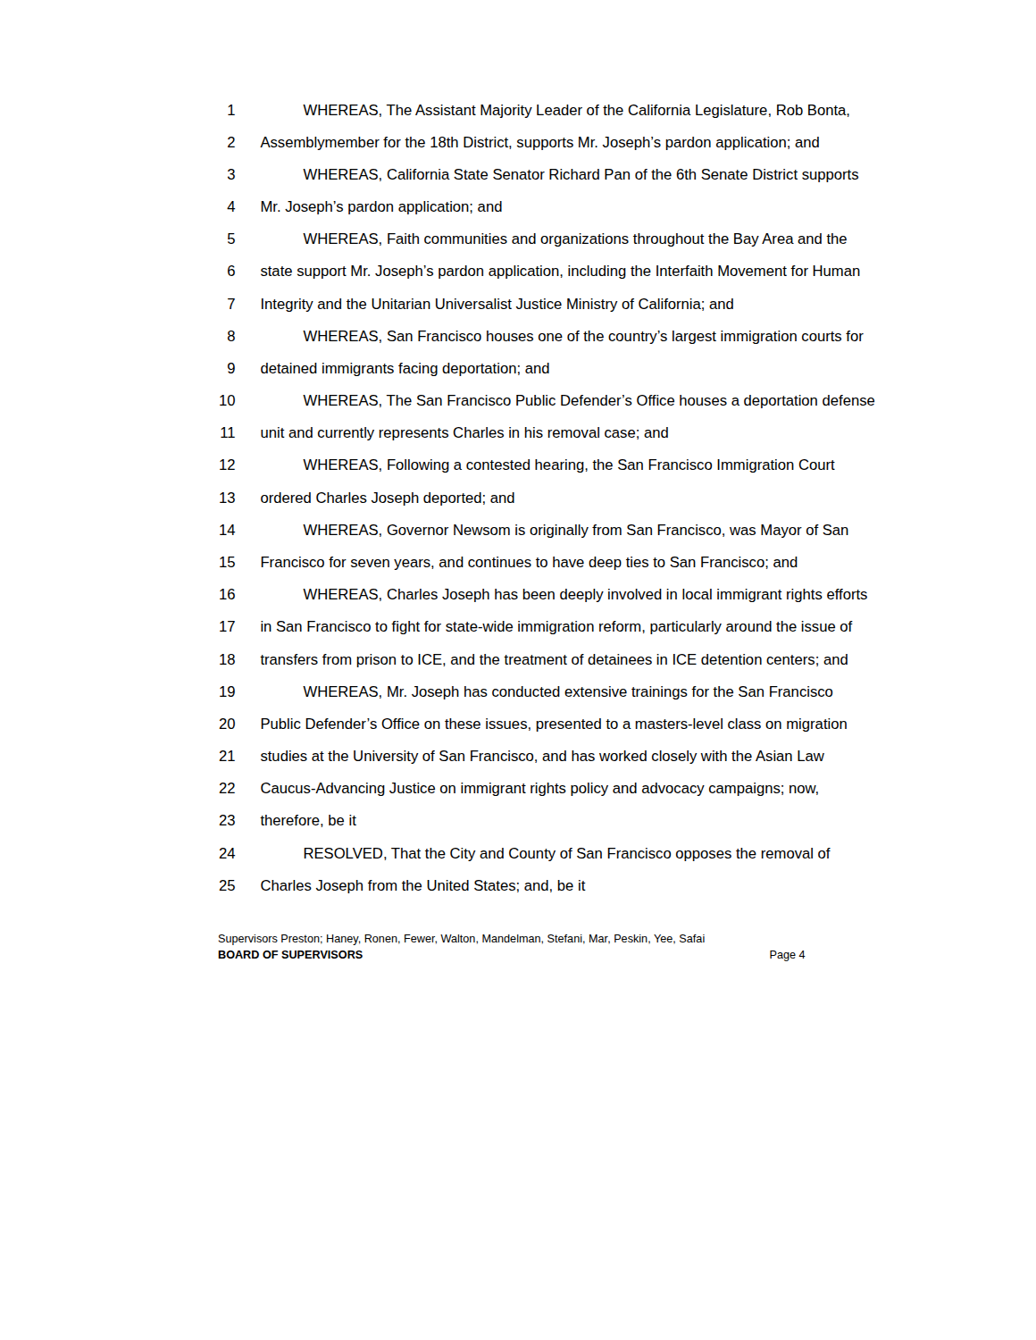| 1 | WHEREAS, The Assistant Majority Leader of the California Legislature, Rob Bonta, |
| 2 | Assemblymember for the 18th District, supports Mr. Joseph’s pardon application; and |
| 3 | WHEREAS, California State Senator Richard Pan of the 6th Senate District supports |
| 4 | Mr. Joseph’s pardon application; and |
| 5 | WHEREAS, Faith communities and organizations throughout the Bay Area and the |
| 6 | state support Mr. Joseph’s pardon application, including the Interfaith Movement for Human |
| 7 | Integrity and the Unitarian Universalist Justice Ministry of California; and |
| 8 | WHEREAS, San Francisco houses one of the country’s largest immigration courts for |
| 9 | detained immigrants facing deportation; and |
| 10 | WHEREAS, The San Francisco Public Defender’s Office houses a deportation defense |
| 11 | unit and currently represents Charles in his removal case; and |
| 12 | WHEREAS, Following a contested hearing, the San Francisco Immigration Court |
| 13 | ordered Charles Joseph deported; and |
| 14 | WHEREAS, Governor Newsom is originally from San Francisco, was Mayor of San |
| 15 | Francisco for seven years, and continues to have deep ties to San Francisco; and |
| 16 | WHEREAS, Charles Joseph has been deeply involved in local immigrant rights efforts |
| 17 | in San Francisco to fight for state-wide immigration reform, particularly around the issue of |
| 18 | transfers from prison to ICE, and the treatment of detainees in ICE detention centers; and |
| 19 | WHEREAS, Mr. Joseph has conducted extensive trainings for the San Francisco |
| 20 | Public Defender’s Office on these issues, presented to a masters-level class on migration |
| 21 | studies at the University of San Francisco, and has worked closely with the Asian Law |
| 22 | Caucus-Advancing Justice on immigrant rights policy and advocacy campaigns; now, |
| 23 | therefore, be it |
| 24 | RESOLVED, That the City and County of San Francisco opposes the removal of |
| 25 | Charles Joseph from the United States; and, be it |
Supervisors Preston; Haney, Ronen, Fewer, Walton, Mandelman, Stefani, Mar, Peskin, Yee, Safai
BOARD OF SUPERVISORS Page 4